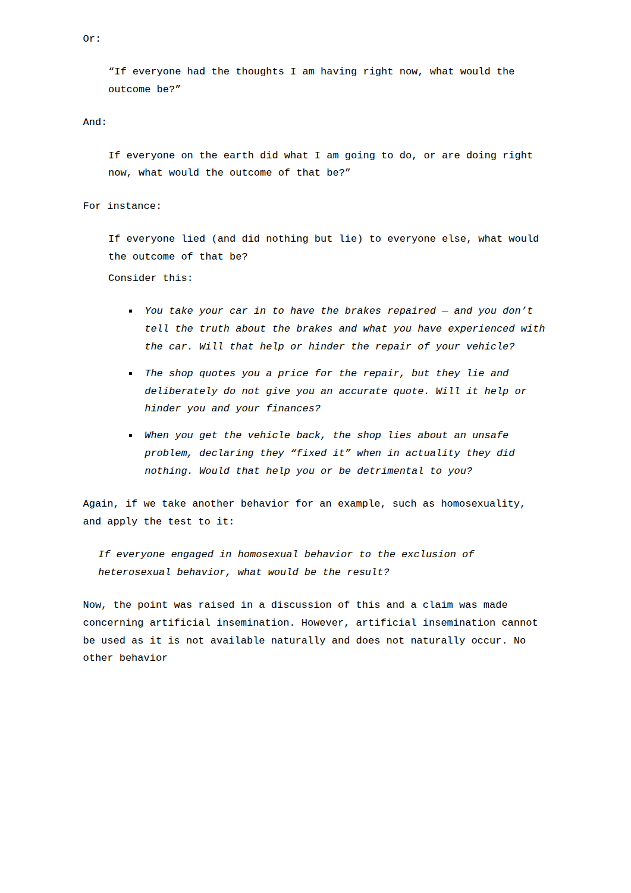Or:
“If everyone had the thoughts I am having right now, what would the outcome be?”
And:
If everyone on the earth did what I am going to do, or are doing right now, what would the outcome of that be?”
For instance:
If everyone lied (and did nothing but lie) to everyone else, what would the outcome of that be?
Consider this:
You take your car in to have the brakes repaired — and you don’t tell the truth about the brakes and what you have experienced with the car. Will that help or hinder the repair of your vehicle?
The shop quotes you a price for the repair, but they lie and deliberately do not give you an accurate quote. Will it help or hinder you and your finances?
When you get the vehicle back, the shop lies about an unsafe problem, declaring they “fixed it” when in actuality they did nothing. Would that help you or be detrimental to you?
Again, if we take another behavior for an example, such as homosexuality, and apply the test to it:
If everyone engaged in homosexual behavior to the exclusion of heterosexual behavior, what would be the result?
Now, the point was raised in a discussion of this and a claim was made concerning artificial insemination. However, artificial insemination cannot be used as it is not available naturally and does not naturally occur. No other behavior